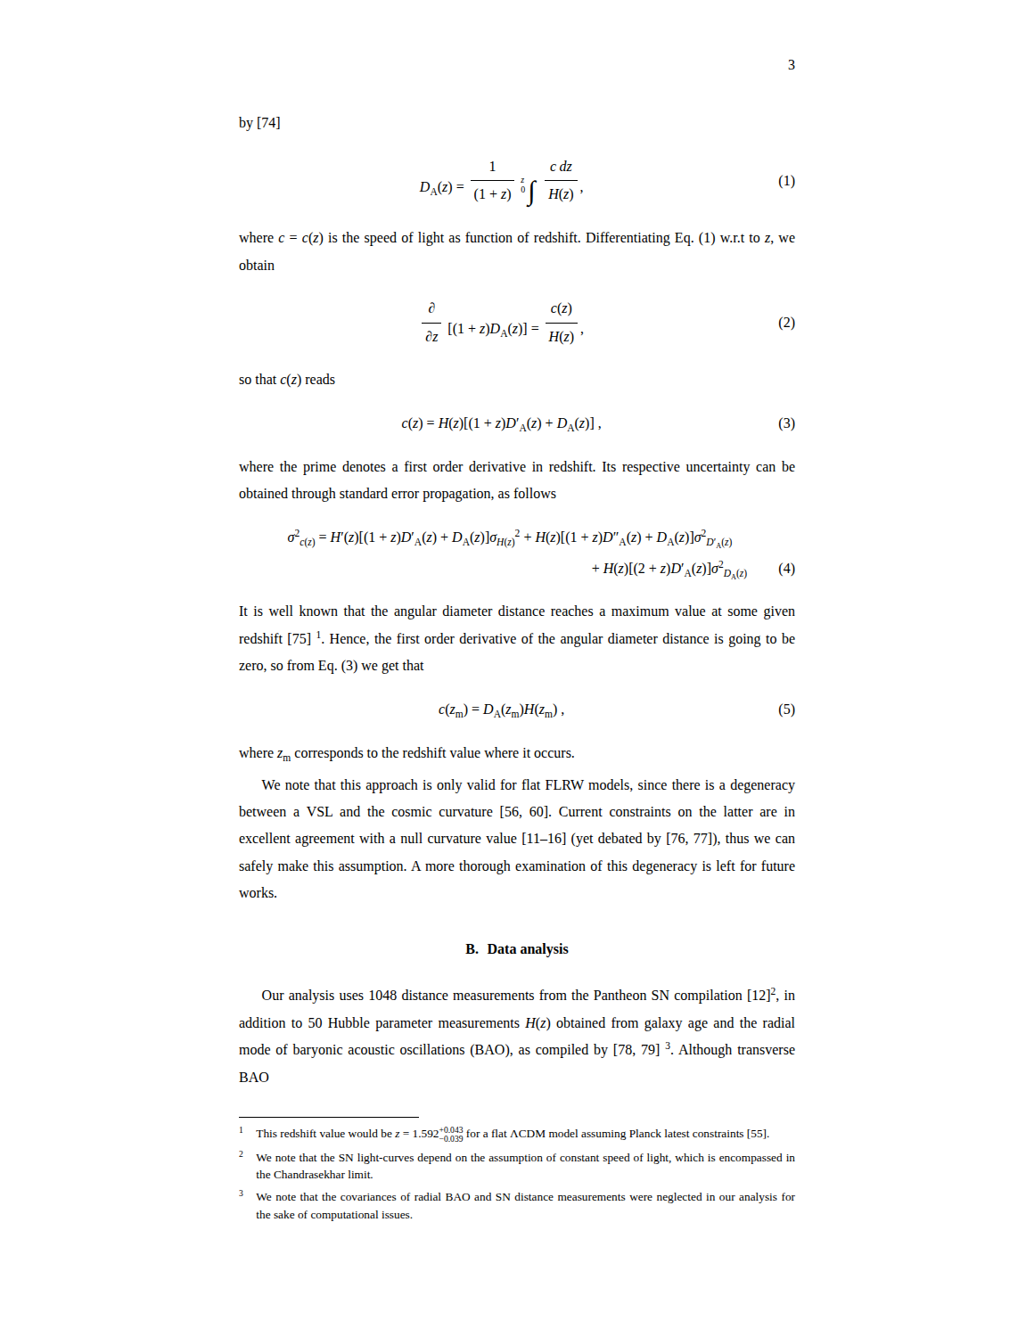3
by [74]
DA(z) = 1(1 + z) z 0∫ c dz H(z),
(1)
where c = c(z) is the speed of light as function of redshift. Differentiating Eq. (1) w.r.t to z, we obtain
∂∂z [(1 + z)DA(z)] = c(z) H(z),
(2)
so that c(z) reads
c(z) = H(z)[(1 + z)D′A(z) + DA(z)] ,
(3)
where the prime denotes a first order derivative in redshift. Its respective uncertainty can be obtained through standard error propagation, as follows
σ2c(z) = H′(z)[(1 + z)D′A(z) + DA(z)]σH(z)2 + H(z)[(1 + z)D″A(z) + DA(z)]σ2D′A(z)
+ H(z)[(2 + z)D′A(z)]σ2DA(z)
(4)
It is well known that the angular diameter distance reaches a maximum value at some given redshift [75] 1. Hence, the first order derivative of the angular diameter distance is going to be zero, so from Eq. (3) we get that
c(zm) = DA(zm)H(zm) ,
(5)
where zm corresponds to the redshift value where it occurs.
We note that this approach is only valid for flat FLRW models, since there is a degeneracy between a VSL and the cosmic curvature [56, 60]. Current constraints on the latter are in excellent agreement with a null curvature value [11–16] (yet debated by [76, 77]), thus we can safely make this assumption. A more thorough examination of this degeneracy is left for future works.
B. Data analysis
Our analysis uses 1048 distance measurements from the Pantheon SN compilation [12]2, in addition to 50 Hubble parameter measurements H(z) obtained from galaxy age and the radial mode of baryonic acoustic oscillations (BAO), as compiled by [78, 79] 3. Although transverse BAO
1
This redshift value would be z = 1.592+0.043−0.039 for a flat ΛCDM model assuming Planck latest constraints [55].
2
We note that the SN light-curves depend on the assumption of constant speed of light, which is encompassed in the Chandrasekhar limit.
3
We note that the covariances of radial BAO and SN distance measurements were neglected in our analysis for the sake of computational issues.